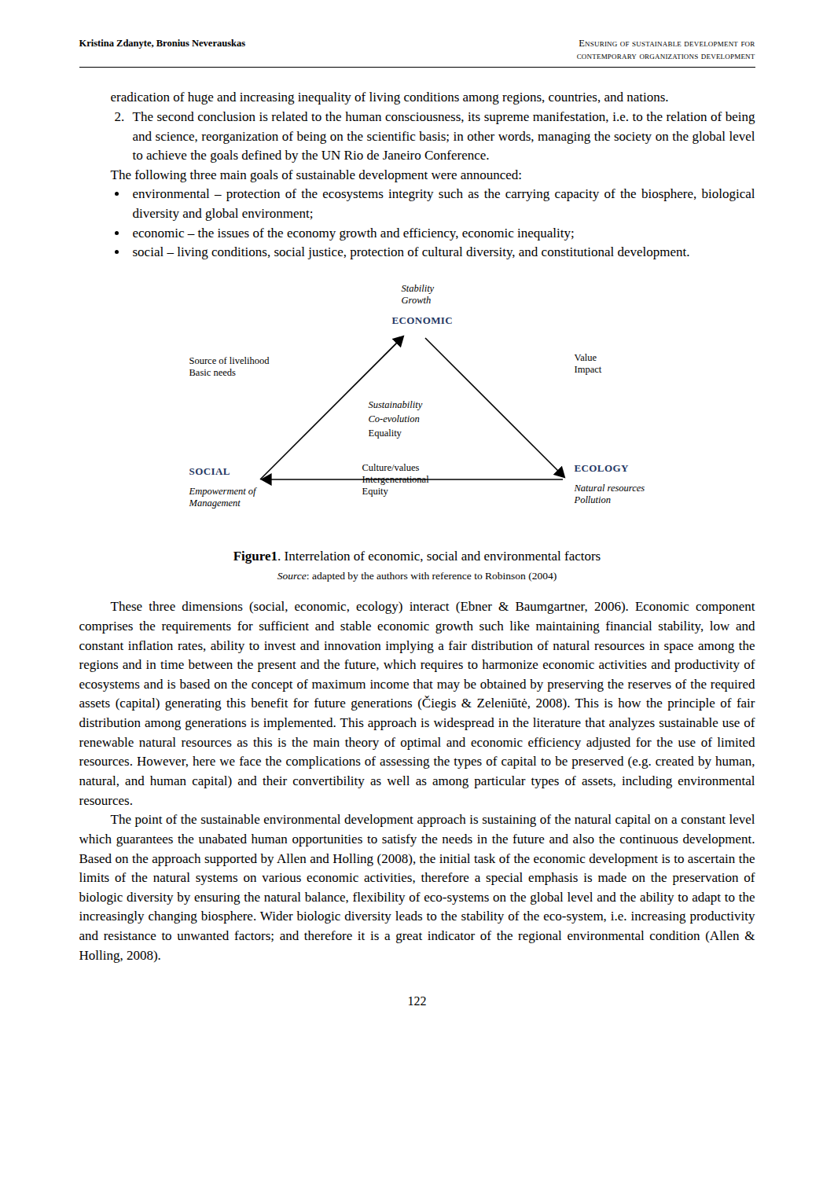Kristina Zdanyte, Bronius Neverauskas
Ensuring of sustainable development for
contemporary organizations development
eradication of huge and increasing inequality of living conditions among regions, countries, and nations.
The second conclusion is related to the human consciousness, its supreme manifestation, i.e. to the relation of being and science, reorganization of being on the scientific basis; in other words, managing the society on the global level to achieve the goals defined by the UN Rio de Janeiro Conference.
The following three main goals of sustainable development were announced:
environmental – protection of the ecosystems integrity such as the carrying capacity of the biosphere, biological diversity and global environment;
economic – the issues of the economy growth and efficiency, economic inequality;
social – living conditions, social justice, protection of cultural diversity, and constitutional development.
Stability
Growth
ECONOMIC
Source of livelihood
Basic needs
Value
Impact
Sustainability
Co-evolution
Equality
SOCIAL
Empowerment of
Management
Culture/values
Intergenerational
Equity
ECOLOGY
Natural resources
Pollution
Figure1. Interrelation of economic, social and environmental factors Source: adapted by the authors with reference to Robinson (2004)
These three dimensions (social, economic, ecology) interact (Ebner & Baumgartner, 2006). Economic component comprises the requirements for sufficient and stable economic growth such like maintaining financial stability, low and constant inflation rates, ability to invest and innovation implying a fair distribution of natural resources in space among the regions and in time between the present and the future, which requires to harmonize economic activities and productivity of ecosystems and is based on the concept of maximum income that may be obtained by preserving the reserves of the required assets (capital) generating this benefit for future generations (Čiegis & Zeleniūtė, 2008). This is how the principle of fair distribution among generations is implemented. This approach is widespread in the literature that analyzes sustainable use of renewable natural resources as this is the main theory of optimal and economic efficiency adjusted for the use of limited resources. However, here we face the complications of assessing the types of capital to be preserved (e.g. created by human, natural, and human capital) and their convertibility as well as among particular types of assets, including environmental resources.
The point of the sustainable environmental development approach is sustaining of the natural capital on a constant level which guarantees the unabated human opportunities to satisfy the needs in the future and also the continuous development. Based on the approach supported by Allen and Holling (2008), the initial task of the economic development is to ascertain the limits of the natural systems on various economic activities, therefore a special emphasis is made on the preservation of biologic diversity by ensuring the natural balance, flexibility of eco-systems on the global level and the ability to adapt to the increasingly changing biosphere. Wider biologic diversity leads to the stability of the eco-system, i.e. increasing productivity and resistance to unwanted factors; and therefore it is a great indicator of the regional environmental condition (Allen & Holling, 2008).
122